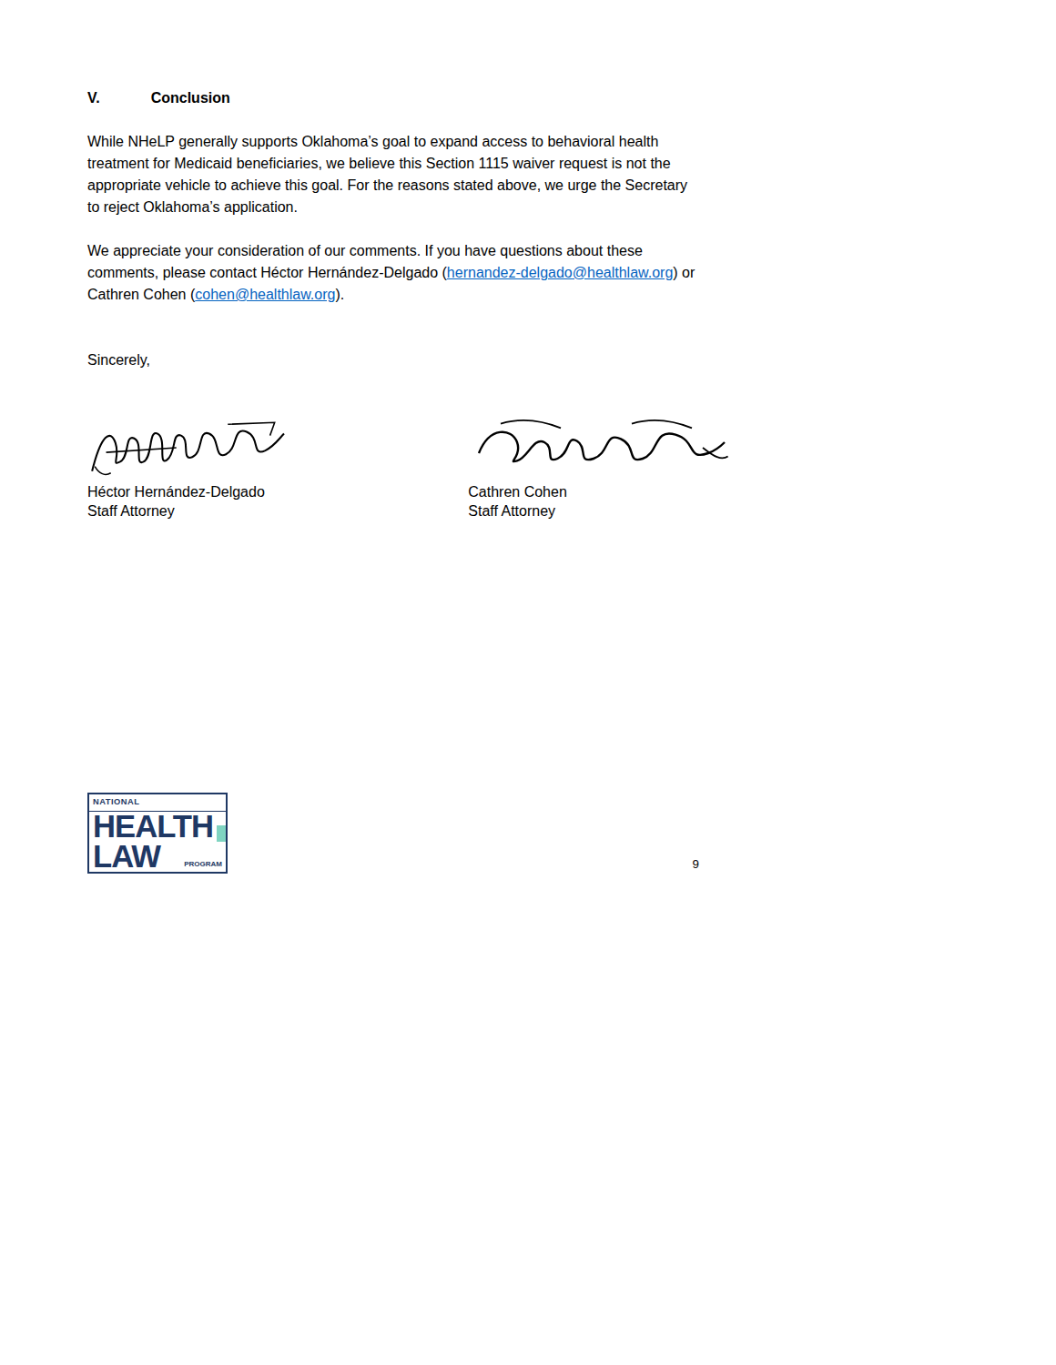V. Conclusion
While NHeLP generally supports Oklahoma’s goal to expand access to behavioral health treatment for Medicaid beneficiaries, we believe this Section 1115 waiver request is not the appropriate vehicle to achieve this goal. For the reasons stated above, we urge the Secretary to reject Oklahoma’s application.
We appreciate your consideration of our comments. If you have questions about these comments, please contact Héctor Hernández-Delgado (hernandez-delgado@healthlaw.org) or Cathren Cohen (cohen@healthlaw.org).
Sincerely,
Héctor Hernández-Delgado
Staff Attorney
Cathren Cohen
Staff Attorney
NATIONAL
HEALTH
LAW
PROGRAM
9